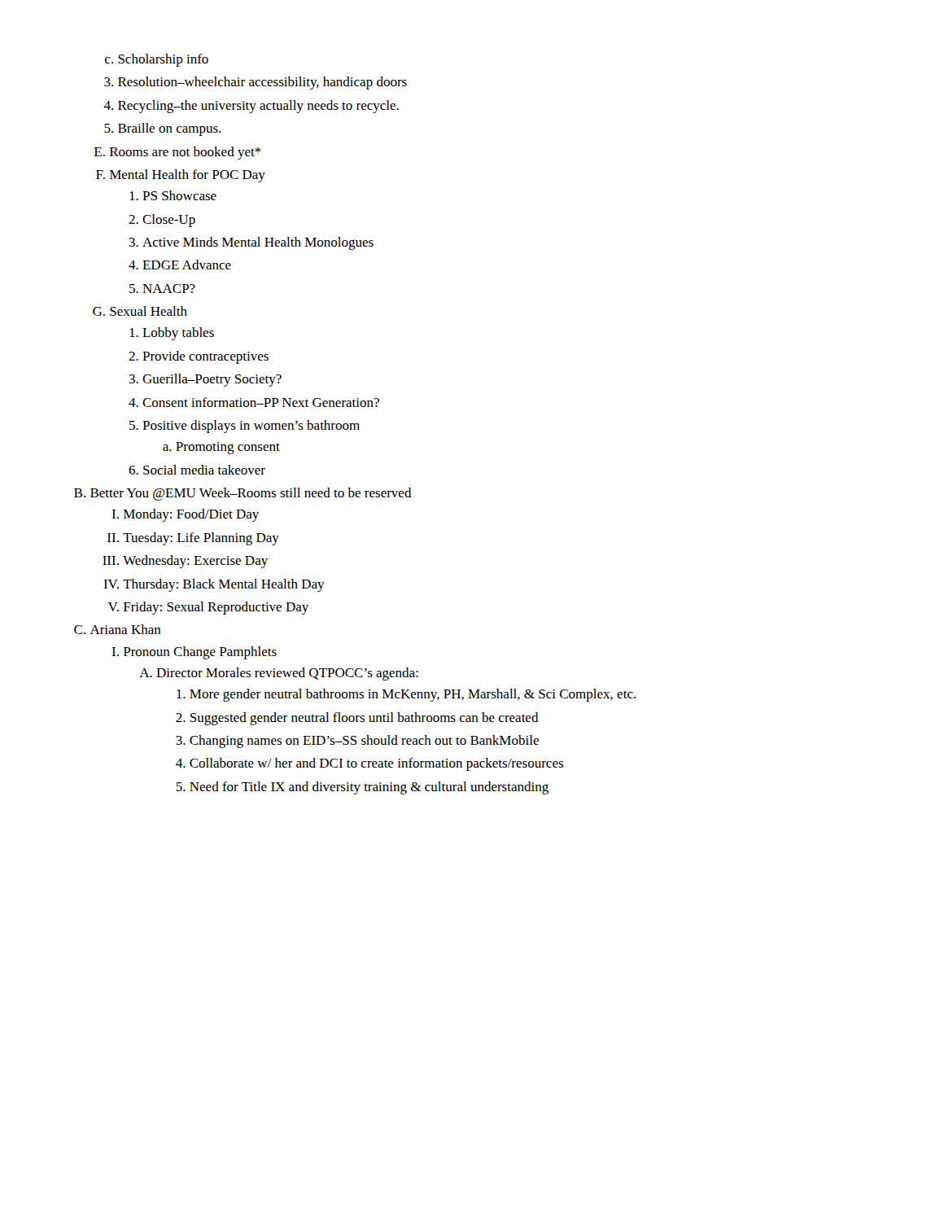Scholarship info
Resolution–wheelchair accessibility, handicap doors
Recycling–the university actually needs to recycle.
Braille on campus.
Rooms are not booked yet*
Mental Health for POC Day
PS Showcase
Close-Up
Active Minds Mental Health Monologues
EDGE Advance
NAACP?
Sexual Health
Lobby tables
Provide contraceptives
Guerilla–Poetry Society?
Consent information–PP Next Generation?
Positive displays in women’s bathroom
Promoting consent
Social media takeover
Better You @EMU Week–Rooms still need to be reserved
Monday: Food/Diet Day
Tuesday: Life Planning Day
Wednesday: Exercise Day
Thursday: Black Mental Health Day
Friday: Sexual Reproductive Day
Ariana Khan
Pronoun Change Pamphlets
Director Morales reviewed QTPOCC’s agenda:
More gender neutral bathrooms in McKenny, PH, Marshall, & Sci Complex, etc.
Suggested gender neutral floors until bathrooms can be created
Changing names on EID’s–SS should reach out to BankMobile
Collaborate w/ her and DCI to create information packets/resources
Need for Title IX and diversity training & cultural understanding